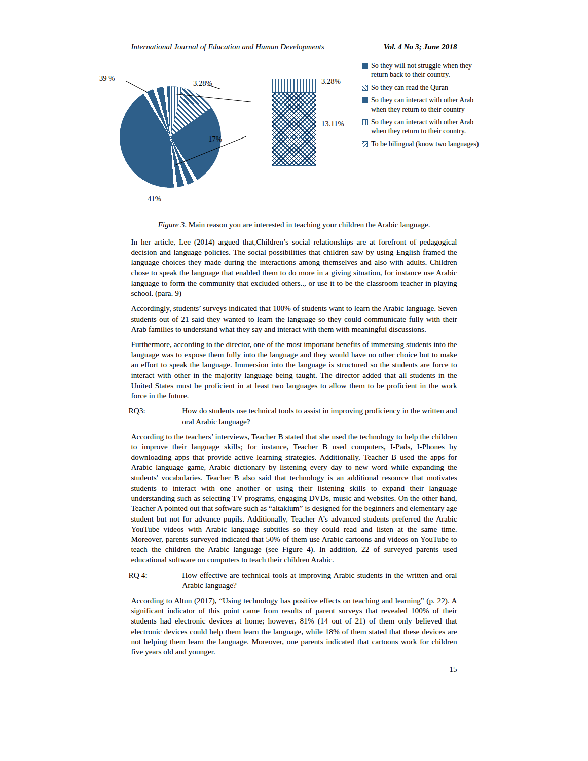International Journal of Education and Human Developments
Vol. 4 No 3; June 2018
39 % 41% 17% 3.28%
3.28%
13.11%
So they will not struggle when they return back to their country.
So they can read the Quran
So they can interact with other Arab when they return to their country
So they can interact with other Arab when they return to their country.
To be bilingual (know two languages)
Figure 3. Main reason you are interested in teaching your children the Arabic language.
In her article, Lee (2014) argued that,Children’s social relationships are at forefront of pedagogical decision and language policies. The social possibilities that children saw by using English framed the language choices they made during the interactions among themselves and also with adults. Children chose to speak the language that enabled them to do more in a giving situation, for instance use Arabic language to form the community that excluded others.., or use it to be the classroom teacher in playing school. (para. 9)
Accordingly, students’ surveys indicated that 100% of students want to learn the Arabic language. Seven students out of 21 said they wanted to learn the language so they could communicate fully with their Arab families to understand what they say and interact with them with meaningful discussions.
Furthermore, according to the director, one of the most important benefits of immersing students into the language was to expose them fully into the language and they would have no other choice but to make an effort to speak the language. Immersion into the language is structured so the students are force to interact with other in the majority language being taught. The director added that all students in the United States must be proficient in at least two languages to allow them to be proficient in the work force in the future.
RQ3: How do students use technical tools to assist in improving proficiency in the written and oral Arabic language?
According to the teachers’ interviews, Teacher B stated that she used the technology to help the children to improve their language skills; for instance, Teacher B used computers, I-Pads, I-Phones by downloading apps that provide active learning strategies. Additionally, Teacher B used the apps for Arabic language game, Arabic dictionary by listening every day to new word while expanding the students' vocabularies. Teacher B also said that technology is an additional resource that motivates students to interact with one another or using their listening skills to expand their language understanding such as selecting TV programs, engaging DVDs, music and websites. On the other hand, Teacher A pointed out that software such as “altaklum” is designed for the beginners and elementary age student but not for advance pupils. Additionally, Teacher A’s advanced students preferred the Arabic YouTube videos with Arabic language subtitles so they could read and listen at the same time. Moreover, parents surveyed indicated that 50% of them use Arabic cartoons and videos on YouTube to teach the children the Arabic language (see Figure 4). In addition, 22 of surveyed parents used educational software on computers to teach their children Arabic.
RQ 4: How effective are technical tools at improving Arabic students in the written and oral Arabic language?
According to Altun (2017), “Using technology has positive effects on teaching and learning” (p. 22). A significant indicator of this point came from results of parent surveys that revealed 100% of their students had electronic devices at home; however, 81% (14 out of 21) of them only believed that electronic devices could help them learn the language, while 18% of them stated that these devices are not helping them learn the language. Moreover, one parents indicated that cartoons work for children five years old and younger.
15